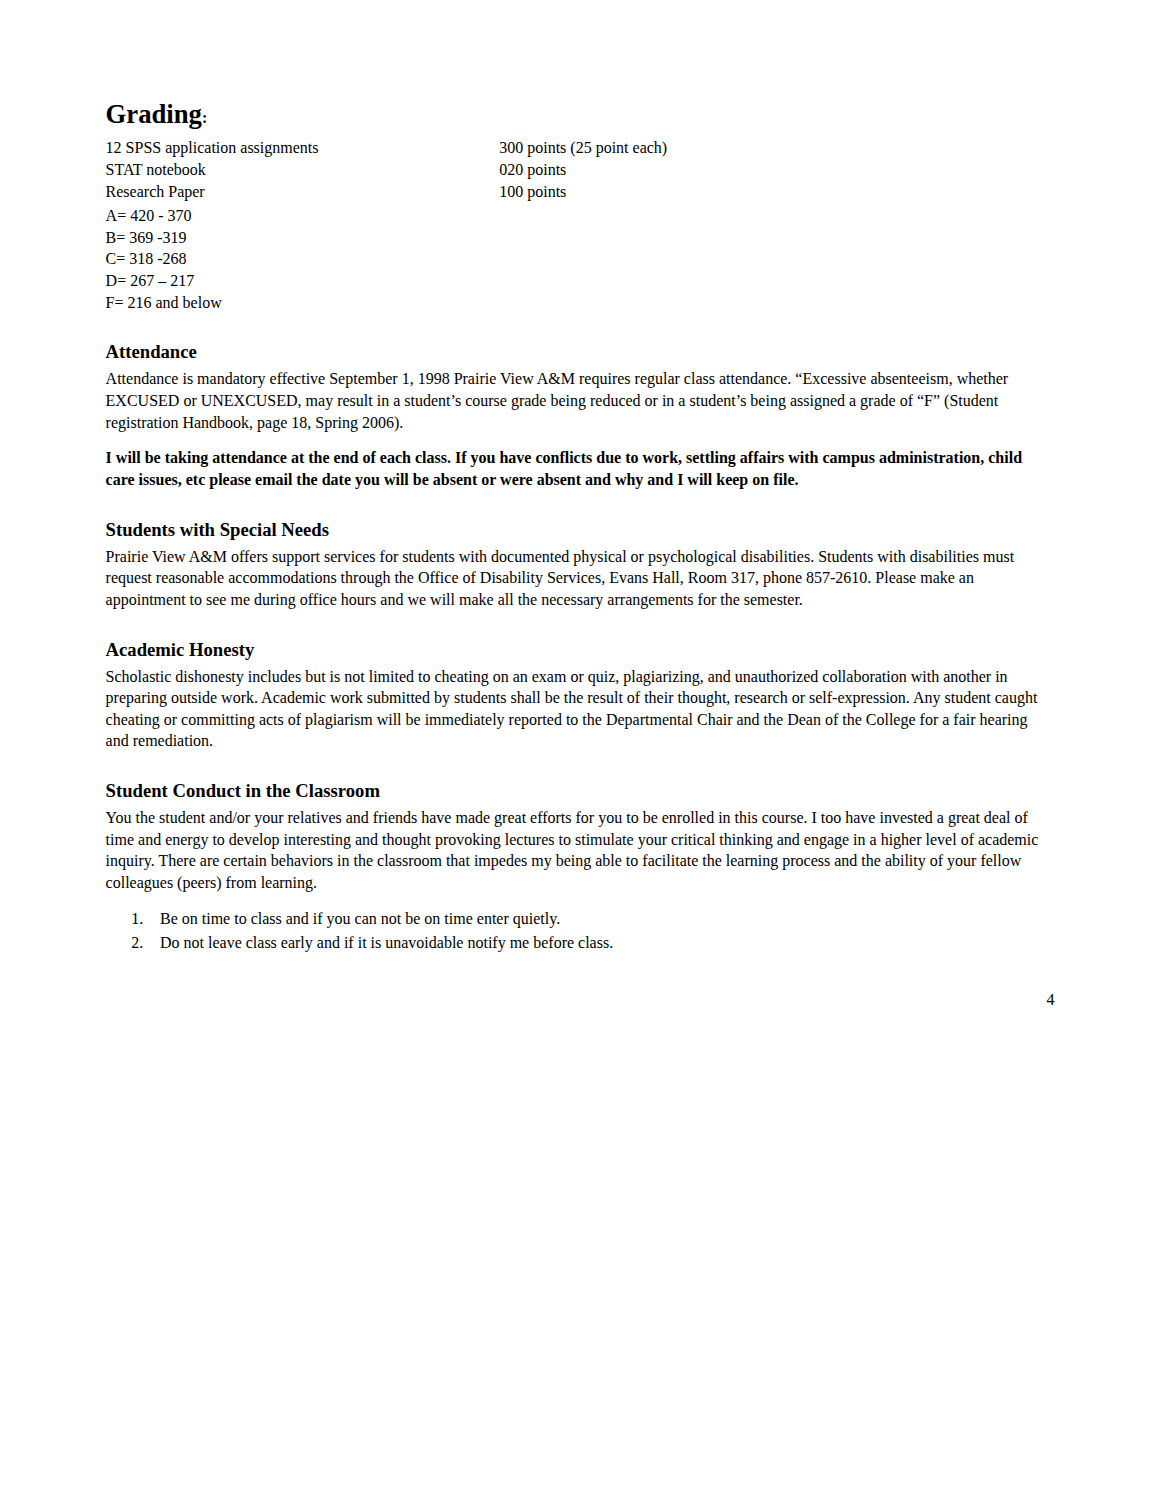Grading:
| 12 SPSS application assignments | 300 points (25 point each) |
| STAT notebook | 020 points |
| Research Paper | 100 points |
A= 420 - 370
B= 369 -319
C= 318 -268
D= 267 – 217
F= 216 and below
Attendance
Attendance is mandatory effective September 1, 1998 Prairie View A&M requires regular class attendance. “Excessive absenteeism, whether EXCUSED or UNEXCUSED, may result in a student’s course grade being reduced or in a student’s being assigned a grade of “F” (Student registration Handbook, page 18, Spring 2006).
I will be taking attendance at the end of each class. If you have conflicts due to work, settling affairs with campus administration, child care issues, etc please email the date you will be absent or were absent and why and I will keep on file.
Students with Special Needs
Prairie View A&M offers support services for students with documented physical or psychological disabilities. Students with disabilities must request reasonable accommodations through the Office of Disability Services, Evans Hall, Room 317, phone 857-2610. Please make an appointment to see me during office hours and we will make all the necessary arrangements for the semester.
Academic Honesty
Scholastic dishonesty includes but is not limited to cheating on an exam or quiz, plagiarizing, and unauthorized collaboration with another in preparing outside work. Academic work submitted by students shall be the result of their thought, research or self-expression. Any student caught cheating or committing acts of plagiarism will be immediately reported to the Departmental Chair and the Dean of the College for a fair hearing and remediation.
Student Conduct in the Classroom
You the student and/or your relatives and friends have made great efforts for you to be enrolled in this course. I too have invested a great deal of time and energy to develop interesting and thought provoking lectures to stimulate your critical thinking and engage in a higher level of academic inquiry. There are certain behaviors in the classroom that impedes my being able to facilitate the learning process and the ability of your fellow colleagues (peers) from learning.
Be on time to class and if you can not be on time enter quietly.
Do not leave class early and if it is unavoidable notify me before class.
4